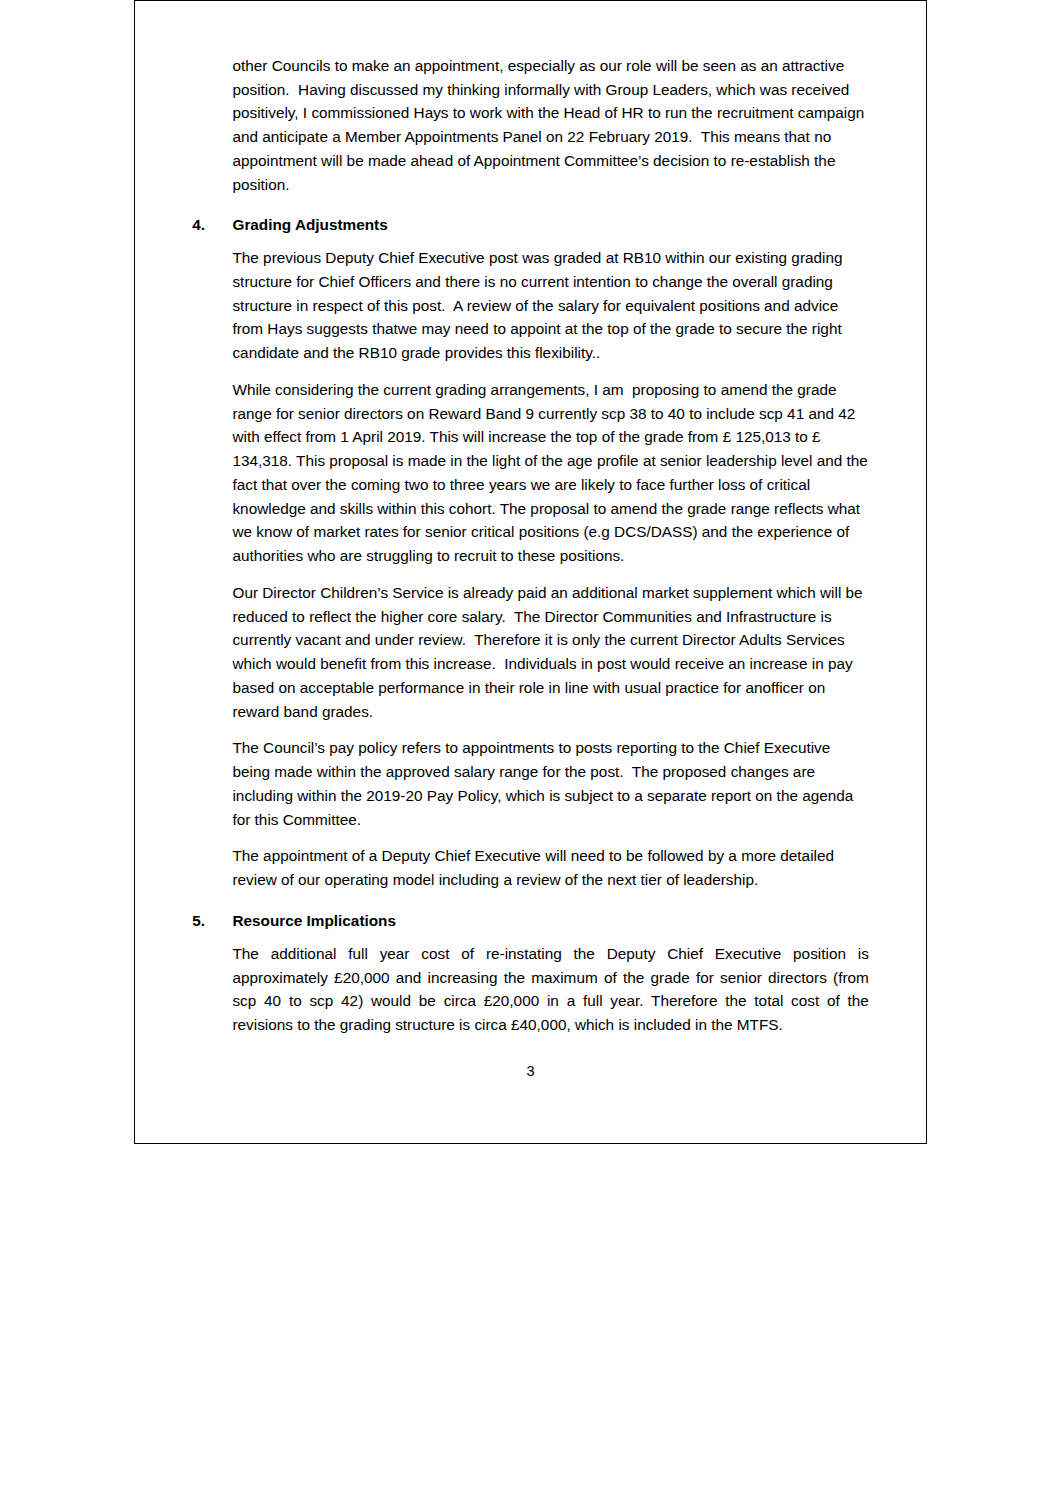other Councils to make an appointment, especially as our role will be seen as an attractive position. Having discussed my thinking informally with Group Leaders, which was received positively, I commissioned Hays to work with the Head of HR to run the recruitment campaign and anticipate a Member Appointments Panel on 22 February 2019. This means that no appointment will be made ahead of Appointment Committee’s decision to re-establish the position.
4.
Grading Adjustments
The previous Deputy Chief Executive post was graded at RB10 within our existing grading structure for Chief Officers and there is no current intention to change the overall grading structure in respect of this post. A review of the salary for equivalent positions and advice from Hays suggests thatwe may need to appoint at the top of the grade to secure the right candidate and the RB10 grade provides this flexibility..
While considering the current grading arrangements, I am proposing to amend the grade range for senior directors on Reward Band 9 currently scp 38 to 40 to include scp 41 and 42 with effect from 1 April 2019. This will increase the top of the grade from £ 125,013 to £ 134,318. This proposal is made in the light of the age profile at senior leadership level and the fact that over the coming two to three years we are likely to face further loss of critical knowledge and skills within this cohort. The proposal to amend the grade range reflects what we know of market rates for senior critical positions (e.g DCS/DASS) and the experience of authorities who are struggling to recruit to these positions.
Our Director Children’s Service is already paid an additional market supplement which will be reduced to reflect the higher core salary. The Director Communities and Infrastructure is currently vacant and under review. Therefore it is only the current Director Adults Services which would benefit from this increase. Individuals in post would receive an increase in pay based on acceptable performance in their role in line with usual practice for anofficer on reward band grades.
The Council’s pay policy refers to appointments to posts reporting to the Chief Executive being made within the approved salary range for the post. The proposed changes are including within the 2019-20 Pay Policy, which is subject to a separate report on the agenda for this Committee.
The appointment of a Deputy Chief Executive will need to be followed by a more detailed review of our operating model including a review of the next tier of leadership.
5.
Resource Implications
The additional full year cost of re-instating the Deputy Chief Executive position is approximately £20,000 and increasing the maximum of the grade for senior directors (from scp 40 to scp 42) would be circa £20,000 in a full year. Therefore the total cost of the revisions to the grading structure is circa £40,000, which is included in the MTFS.
3